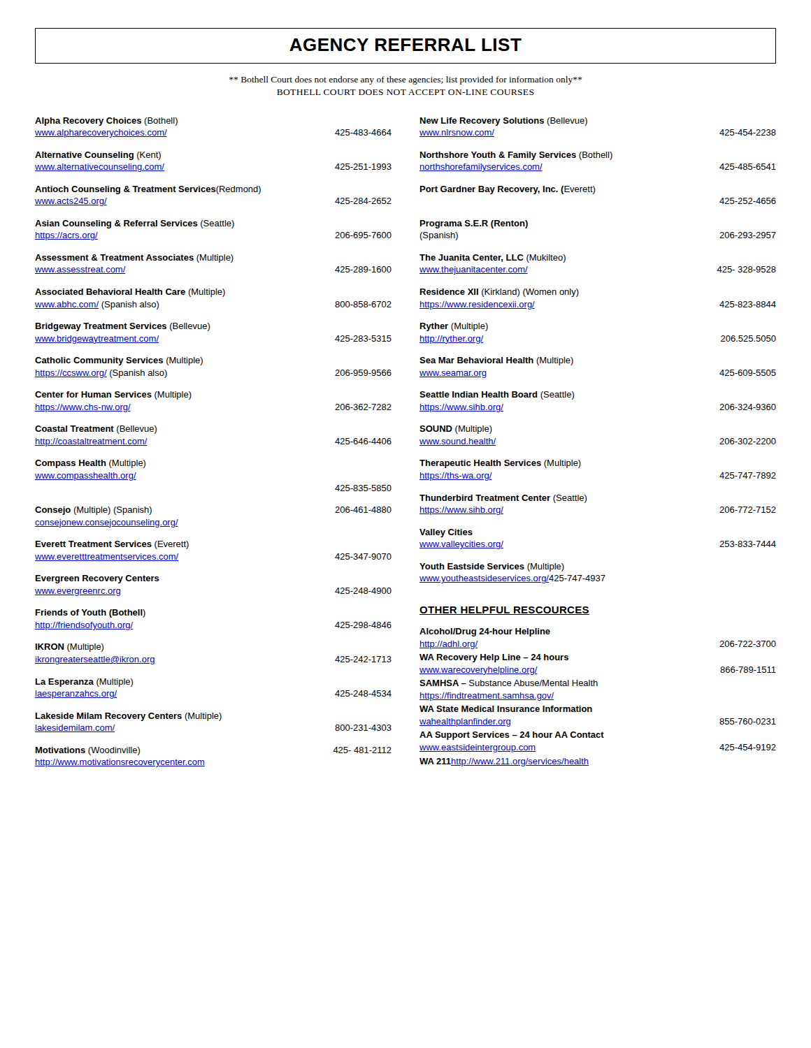AGENCY REFERRAL LIST
** Bothell Court does not endorse any of these agencies; list provided for information only** BOTHELL COURT DOES NOT ACCEPT ON-LINE COURSES
Alpha Recovery Choices (Bothell)
www.alpharecoverychoices.com/
425-483-4664
Alternative Counseling (Kent)
www.alternativecounseling.com/
425-251-1993
Antioch Counseling & Treatment Services(Redmond)
www.acts245.org/
425-284-2652
Asian Counseling & Referral Services (Seattle)
https://acrs.org/
206-695-7600
Assessment & Treatment Associates (Multiple)
www.assesstreat.com/
425-289-1600
Associated Behavioral Health Care (Multiple)
www.abhc.com/ (Spanish also)
800-858-6702
Bridgeway Treatment Services (Bellevue)
www.bridgewaytreatment.com/
425-283-5315
Catholic Community Services (Multiple)
https://ccsww.org/ (Spanish also)
206-959-9566
Center for Human Services (Multiple)
https://www.chs-nw.org/
206-362-7282
Coastal Treatment (Bellevue)
http://coastaltreatment.com/
425-646-4406
Compass Health (Multiple)
www.compasshealth.org/
425-835-5850
Consejo (Multiple) (Spanish)
206-461-4880
consejonew.consejocounseling.org/
Everett Treatment Services (Everett)
www.everetttreatmentservices.com/
425-347-9070
Evergreen Recovery Centers
www.evergreenrc.org
425-248-4900
Friends of Youth (Bothell)
http://friendsofyouth.org/
425-298-4846
IKRON (Multiple)
ikrongreaterseattle@ikron.org
425-242-1713
La Esperanza (Multiple)
laesperanzahcs.org/
425-248-4534
Lakeside Milam Recovery Centers (Multiple)
lakesidemilam.com/
800-231-4303
Motivations (Woodinville)
425- 481-2112
http://www.motivationsrecoverycenter.com
New Life Recovery Solutions (Bellevue)
www.nlrsnow.com/
425-454-2238
Northshore Youth & Family Services (Bothell)
northshorefamilyservices.com/
425-485-6541
Port Gardner Bay Recovery, Inc. (Everett)
425-252-4656
Programa S.E.R (Renton)
(Spanish)
206-293-2957
The Juanita Center, LLC (Mukilteo)
www.thejuanitacenter.com/
425- 328-9528
Residence XII (Kirkland) (Women only)
https://www.residencexii.org/
425-823-8844
Ryther (Multiple)
http://ryther.org/
206.525.5050
Sea Mar Behavioral Health (Multiple)
www.seamar.org
425-609-5505
Seattle Indian Health Board (Seattle)
https://www.sihb.org/
206-324-9360
SOUND (Multiple)
www.sound.health/
206-302-2200
Therapeutic Health Services (Multiple)
https://ths-wa.org/
425-747-7892
Thunderbird Treatment Center (Seattle)
https://www.sihb.org/
206-772-7152
Valley Cities
www.valleycities.org/
253-833-7444
Youth Eastside Services (Multiple)
www.youtheastsideservices.org/425-747-4937
OTHER HELPFUL RESCOURCES
Alcohol/Drug 24-hour Helpline
http://adhl.org/
206-722-3700
WA Recovery Help Line – 24 hours
www.warecoveryhelpline.org/
866-789-1511
SAMHSA – Substance Abuse/Mental Health
https://findtreatment.samhsa.gov/
WA State Medical Insurance Information
wahealthplanfinder.org
855-760-0231
AA Support Services – 24 hour AA Contact
www.eastsideintergroup.com
425-454-9192
WA 211 http://www.211.org/services/health